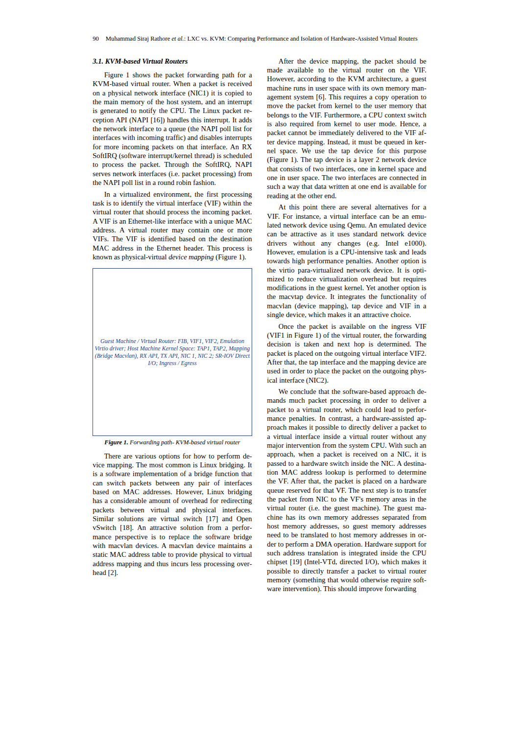90 Muhammad Siraj Rathore et al.: LXC vs. KVM: Comparing Performance and Isolation of Hardware-Assisted Virtual Routers
3.1. KVM-based Virtual Routers
Figure 1 shows the packet forwarding path for a KVM-based virtual router. When a packet is received on a physical network interface (NIC1) it is copied to the main memory of the host system, and an interrupt is generated to notify the CPU. The Linux packet reception API (NAPI [16]) handles this interrupt. It adds the network interface to a queue (the NAPI poll list for interfaces with incoming traffic) and disables interrupts for more incoming packets on that interface. An RX SoftIRQ (software interrupt/kernel thread) is scheduled to process the packet. Through the SoftIRQ, NAPI serves network interfaces (i.e. packet processing) from the NAPI poll list in a round robin fashion.
In a virtualized environment, the first processing task is to identify the virtual interface (VIF) within the virtual router that should process the incoming packet. A VIF is an Ethernet-like interface with a unique MAC address. A virtual router may contain one or more VIFs. The VIF is identified based on the destination MAC address in the Ethernet header. This process is known as physical-virtual device mapping (Figure 1).
Guest Machine / Virtual Router: FIB, VIF1, VIF2, Emulation Virtio driver; Host Machine Kernel Space: TAP1, TAP2, Mapping (Bridge Macvlan), RX API, TX API, NIC 1, NIC 2; SR-IOV Direct I/O; Ingress / Egress
Figure 1. Forwarding path- KVM-based virtual router
There are various options for how to perform device mapping. The most common is Linux bridging. It is a software implementation of a bridge function that can switch packets between any pair of interfaces based on MAC addresses. However, Linux bridging has a considerable amount of overhead for redirecting packets between virtual and physical interfaces. Similar solutions are virtual switch [17] and Open vSwitch [18]. An attractive solution from a performance perspective is to replace the software bridge with macvlan devices. A macvlan device maintains a static MAC address table to provide physical to virtual address mapping and thus incurs less processing overhead [2].
After the device mapping, the packet should be made available to the virtual router on the VIF. However, according to the KVM architecture, a guest machine runs in user space with its own memory management system [6]. This requires a copy operation to move the packet from kernel to the user memory that belongs to the VIF. Furthermore, a CPU context switch is also required from kernel to user mode. Hence, a packet cannot be immediately delivered to the VIF after device mapping. Instead, it must be queued in kernel space. We use the tap device for this purpose (Figure 1). The tap device is a layer 2 network device that consists of two interfaces, one in kernel space and one in user space. The two interfaces are connected in such a way that data written at one end is available for reading at the other end.
At this point there are several alternatives for a VIF. For instance, a virtual interface can be an emulated network device using Qemu. An emulated device can be attractive as it uses standard network device drivers without any changes (e.g. Intel e1000). However, emulation is a CPU-intensive task and leads towards high performance penalties. Another option is the virtio para-virtualized network device. It is optimized to reduce virtualization overhead but requires modifications in the guest kernel. Yet another option is the macvtap device. It integrates the functionality of macvlan (device mapping), tap device and VIF in a single device, which makes it an attractive choice.
Once the packet is available on the ingress VIF (VIF1 in Figure 1) of the virtual router, the forwarding decision is taken and next hop is determined. The packet is placed on the outgoing virtual interface VIF2. After that, the tap interface and the mapping device are used in order to place the packet on the outgoing physical interface (NIC2).
We conclude that the software-based approach demands much packet processing in order to deliver a packet to a virtual router, which could lead to performance penalties. In contrast, a hardware-assisted approach makes it possible to directly deliver a packet to a virtual interface inside a virtual router without any major intervention from the system CPU. With such an approach, when a packet is received on a NIC, it is passed to a hardware switch inside the NIC. A destination MAC address lookup is performed to determine the VF. After that, the packet is placed on a hardware queue reserved for that VF. The next step is to transfer the packet from NIC to the VF's memory areas in the virtual router (i.e. the guest machine). The guest machine has its own memory addresses separated from host memory addresses, so guest memory addresses need to be translated to host memory addresses in order to perform a DMA operation. Hardware support for such address translation is integrated inside the CPU chipset [19] (Intel-VTd, directed I/O), which makes it possible to directly transfer a packet to virtual router memory (something that would otherwise require software intervention). This should improve forwarding